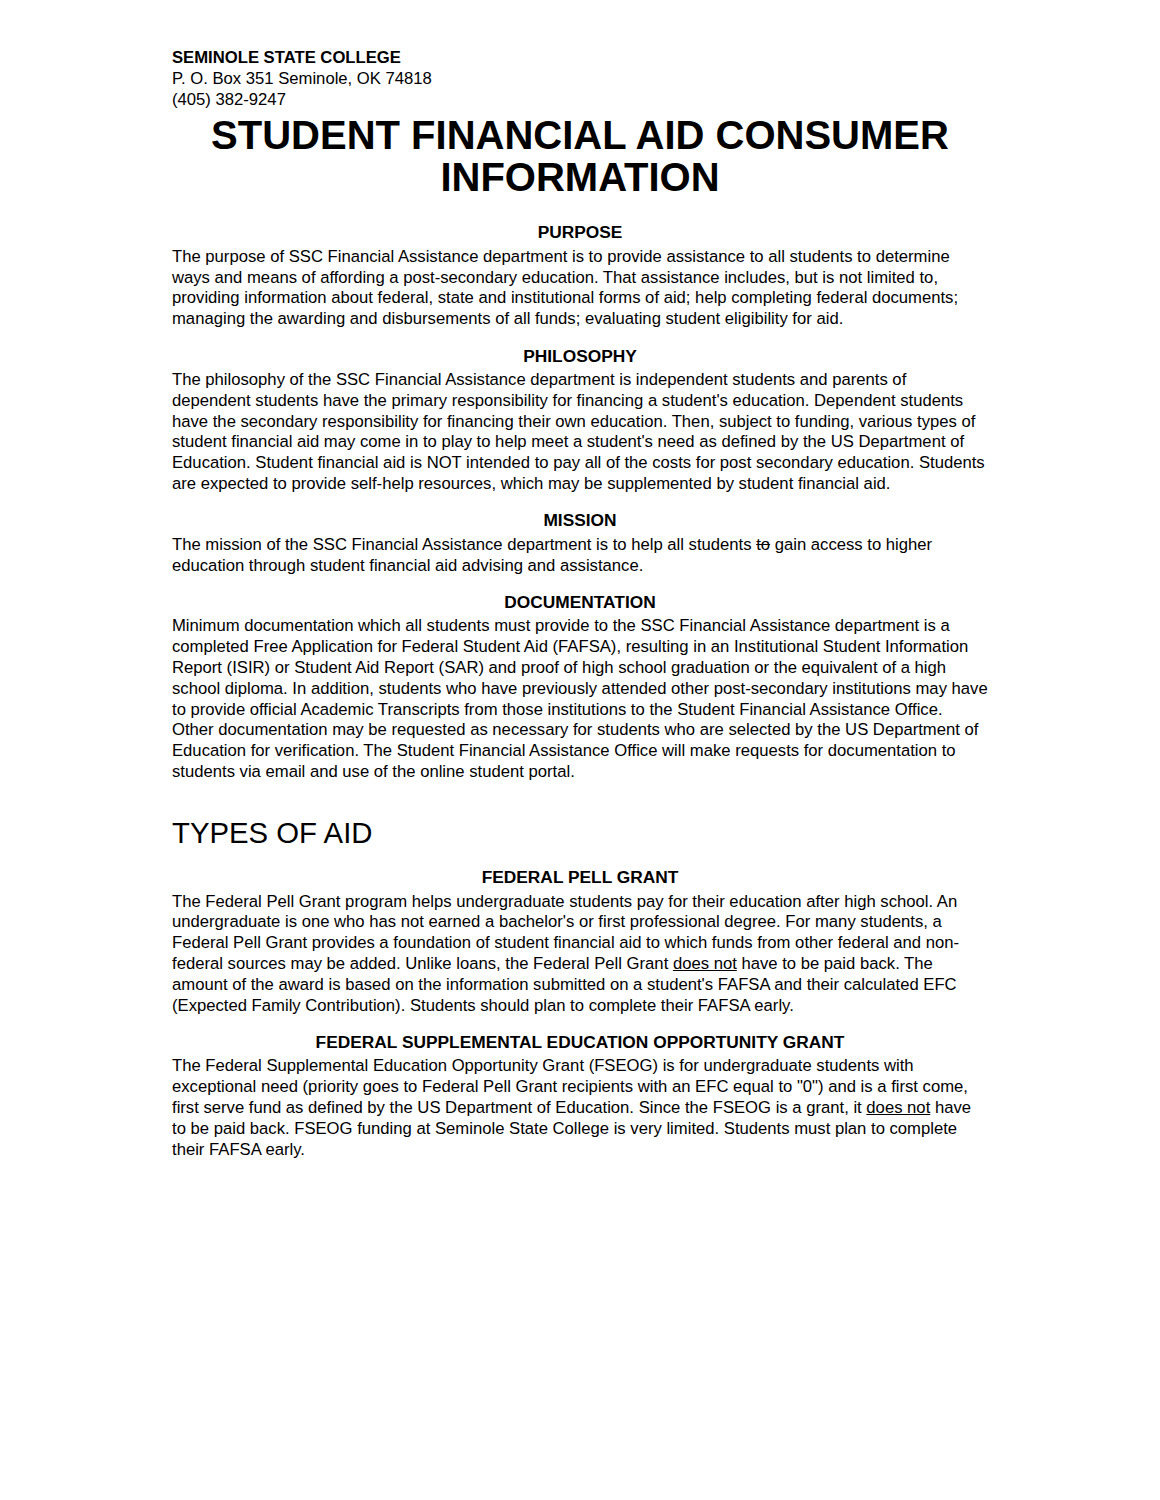SEMINOLE STATE COLLEGE
P. O. Box 351 Seminole, OK 74818
(405) 382-9247
STUDENT FINANCIAL AID CONSUMER INFORMATION
Purpose
The purpose of SSC Financial Assistance department is to provide assistance to all students to determine ways and means of affording a post-secondary education. That assistance includes, but is not limited to, providing information about federal, state and institutional forms of aid; help completing federal documents; managing the awarding and disbursements of all funds; evaluating student eligibility for aid.
Philosophy
The philosophy of the SSC Financial Assistance department is independent students and parents of dependent students have the primary responsibility for financing a student's education. Dependent students have the secondary responsibility for financing their own education. Then, subject to funding, various types of student financial aid may come in to play to help meet a student's need as defined by the US Department of Education. Student financial aid is NOT intended to pay all of the costs for post secondary education. Students are expected to provide self-help resources, which may be supplemented by student financial aid.
Mission
The mission of the SSC Financial Assistance department is to help all students to gain access to higher education through student financial aid advising and assistance.
Documentation
Minimum documentation which all students must provide to the SSC Financial Assistance department is a completed Free Application for Federal Student Aid (FAFSA), resulting in an Institutional Student Information Report (ISIR) or Student Aid Report (SAR) and proof of high school graduation or the equivalent of a high school diploma. In addition, students who have previously attended other post-secondary institutions may have to provide official Academic Transcripts from those institutions to the Student Financial Assistance Office. Other documentation may be requested as necessary for students who are selected by the US Department of Education for verification. The Student Financial Assistance Office will make requests for documentation to students via email and use of the online student portal.
Types of Aid
Federal Pell Grant
The Federal Pell Grant program helps undergraduate students pay for their education after high school. An undergraduate is one who has not earned a bachelor's or first professional degree. For many students, a Federal Pell Grant provides a foundation of student financial aid to which funds from other federal and non-federal sources may be added. Unlike loans, the Federal Pell Grant does not have to be paid back. The amount of the award is based on the information submitted on a student's FAFSA and their calculated EFC (Expected Family Contribution). Students should plan to complete their FAFSA early.
Federal Supplemental Education Opportunity Grant
The Federal Supplemental Education Opportunity Grant (FSEOG) is for undergraduate students with exceptional need (priority goes to Federal Pell Grant recipients with an EFC equal to "0") and is a first come, first serve fund as defined by the US Department of Education. Since the FSEOG is a grant, it does not have to be paid back. FSEOG funding at Seminole State College is very limited. Students must plan to complete their FAFSA early.